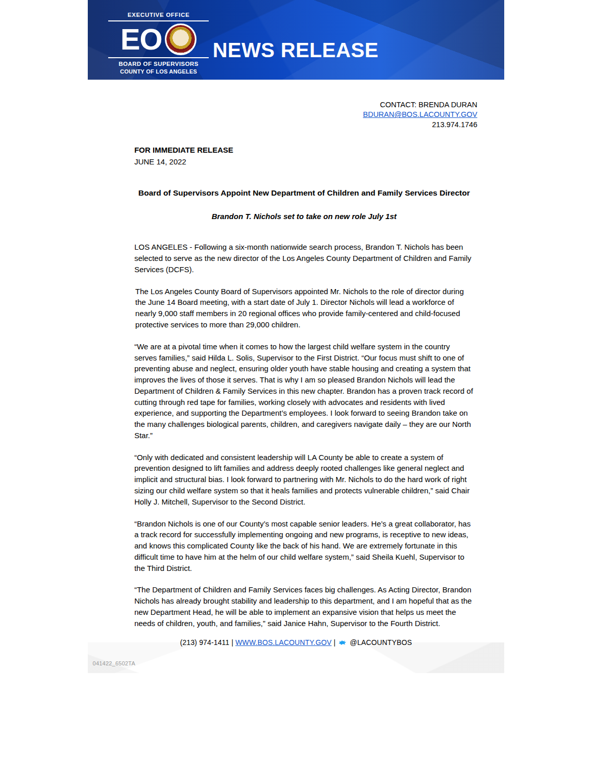EXECUTIVE OFFICE
EO
BOARD OF SUPERVISORS COUNTY OF LOS ANGELES
NEWS RELEASE
CONTACT: BRENDA DURAN
BDURAN@BOS.LACOUNTY.GOV
213.974.1746
FOR IMMEDIATE RELEASE
JUNE 14, 2022
Board of Supervisors Appoint New Department of Children and Family Services Director
Brandon T. Nichols set to take on new role July 1st
LOS ANGELES - Following a six-month nationwide search process, Brandon T. Nichols has been selected to serve as the new director of the Los Angeles County Department of Children and Family Services (DCFS).
The Los Angeles County Board of Supervisors appointed Mr. Nichols to the role of director during the June 14 Board meeting, with a start date of July 1. Director Nichols will lead a workforce of nearly 9,000 staff members in 20 regional offices who provide family-centered and child-focused protective services to more than 29,000 children.
“We are at a pivotal time when it comes to how the largest child welfare system in the country serves families,” said Hilda L. Solis, Supervisor to the First District. “Our focus must shift to one of preventing abuse and neglect, ensuring older youth have stable housing and creating a system that improves the lives of those it serves. That is why I am so pleased Brandon Nichols will lead the Department of Children & Family Services in this new chapter. Brandon has a proven track record of cutting through red tape for families, working closely with advocates and residents with lived experience, and supporting the Department’s employees. I look forward to seeing Brandon take on the many challenges biological parents, children, and caregivers navigate daily – they are our North Star.”
“Only with dedicated and consistent leadership will LA County be able to create a system of prevention designed to lift families and address deeply rooted challenges like general neglect and implicit and structural bias. I look forward to partnering with Mr. Nichols to do the hard work of right sizing our child welfare system so that it heals families and protects vulnerable children,” said Chair Holly J. Mitchell, Supervisor to the Second District.
“Brandon Nichols is one of our County’s most capable senior leaders. He’s a great collaborator, has a track record for successfully implementing ongoing and new programs, is receptive to new ideas, and knows this complicated County like the back of his hand. We are extremely fortunate in this difficult time to have him at the helm of our child welfare system,” said Sheila Kuehl, Supervisor to the Third District.
“The Department of Children and Family Services faces big challenges. As Acting Director, Brandon Nichols has already brought stability and leadership to this department, and I am hopeful that as the new Department Head, he will be able to implement an expansive vision that helps us meet the needs of children, youth, and families,” said Janice Hahn, Supervisor to the Fourth District.
(213) 974-1411 | WWW.BOS.LACOUNTY.GOV | @LACOUNTYBOS
041422_6502TA